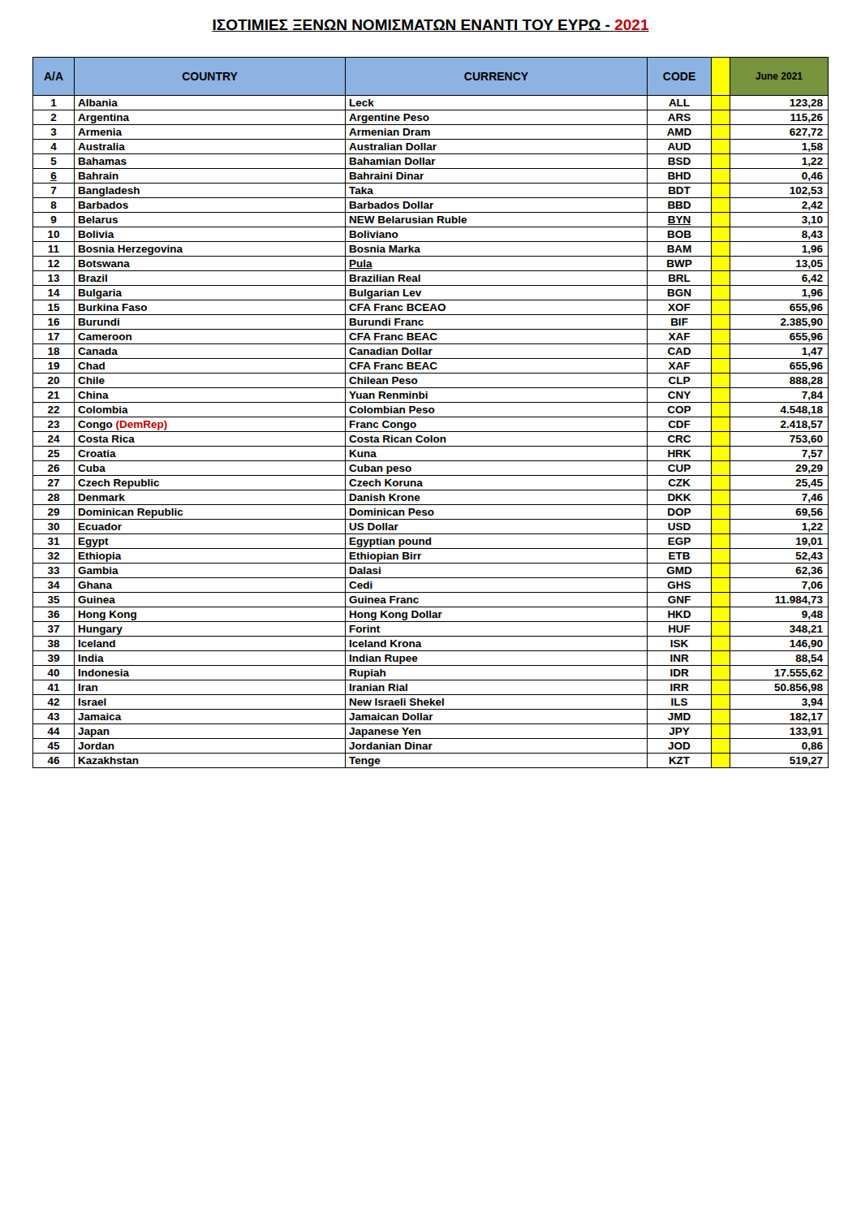ΙΣΟΤΙΜΙΕΣ ΞΕΝΩΝ ΝΟΜΙΣΜΑΤΩΝ ΕΝΑΝΤΙ ΤΟΥ ΕΥΡΩ - 2021
| A/A | COUNTRY | CURRENCY | CODE | | June 2021 |
| --- | --- | --- | --- | --- | --- |
| 1 | Albania | Leck | ALL | | 123,28 |
| 2 | Argentina | Argentine Peso | ARS | | 115,26 |
| 3 | Armenia | Armenian Dram | AMD | | 627,72 |
| 4 | Australia | Australian Dollar | AUD | | 1,58 |
| 5 | Bahamas | Bahamian Dollar | BSD | | 1,22 |
| 6 | Bahrain | Bahraini Dinar | BHD | | 0,46 |
| 7 | Bangladesh | Taka | BDT | | 102,53 |
| 8 | Barbados | Barbados Dollar | BBD | | 2,42 |
| 9 | Belarus | NEW Belarusian Ruble | BYN | | 3,10 |
| 10 | Bolivia | Boliviano | BOB | | 8,43 |
| 11 | Bosnia Herzegovina | Bosnia Marka | BAM | | 1,96 |
| 12 | Botswana | Pula | BWP | | 13,05 |
| 13 | Brazil | Brazilian Real | BRL | | 6,42 |
| 14 | Bulgaria | Bulgarian Lev | BGN | | 1,96 |
| 15 | Burkina Faso | CFA Franc BCEAO | XOF | | 655,96 |
| 16 | Burundi | Burundi Franc | BIF | | 2.385,90 |
| 17 | Cameroon | CFA Franc BEAC | XAF | | 655,96 |
| 18 | Canada | Canadian Dollar | CAD | | 1,47 |
| 19 | Chad | CFA Franc BEAC | XAF | | 655,96 |
| 20 | Chile | Chilean Peso | CLP | | 888,28 |
| 21 | China | Yuan Renminbi | CNY | | 7,84 |
| 22 | Colombia | Colombian Peso | COP | | 4.548,18 |
| 23 | Congo (DemRep) | Franc Congo | CDF | | 2.418,57 |
| 24 | Costa Rica | Costa Rican Colon | CRC | | 753,60 |
| 25 | Croatia | Kuna | HRK | | 7,57 |
| 26 | Cuba | Cuban peso | CUP | | 29,29 |
| 27 | Czech Republic | Czech Koruna | CZK | | 25,45 |
| 28 | Denmark | Danish Krone | DKK | | 7,46 |
| 29 | Dominican Republic | Dominican Peso | DOP | | 69,56 |
| 30 | Ecuador | US Dollar | USD | | 1,22 |
| 31 | Egypt | Egyptian pound | EGP | | 19,01 |
| 32 | Ethiopia | Ethiopian Birr | ETB | | 52,43 |
| 33 | Gambia | Dalasi | GMD | | 62,36 |
| 34 | Ghana | Cedi | GHS | | 7,06 |
| 35 | Guinea | Guinea Franc | GNF | | 11.984,73 |
| 36 | Hong Kong | Hong Kong Dollar | HKD | | 9,48 |
| 37 | Hungary | Forint | HUF | | 348,21 |
| 38 | Iceland | Iceland Krona | ISK | | 146,90 |
| 39 | India | Indian Rupee | INR | | 88,54 |
| 40 | Indonesia | Rupiah | IDR | | 17.555,62 |
| 41 | Iran | Iranian Rial | IRR | | 50.856,98 |
| 42 | Israel | New Israeli Shekel | ILS | | 3,94 |
| 43 | Jamaica | Jamaican Dollar | JMD | | 182,17 |
| 44 | Japan | Japanese Yen | JPY | | 133,91 |
| 45 | Jordan | Jordanian Dinar | JOD | | 0,86 |
| 46 | Kazakhstan | Tenge | KZT | | 519,27 |